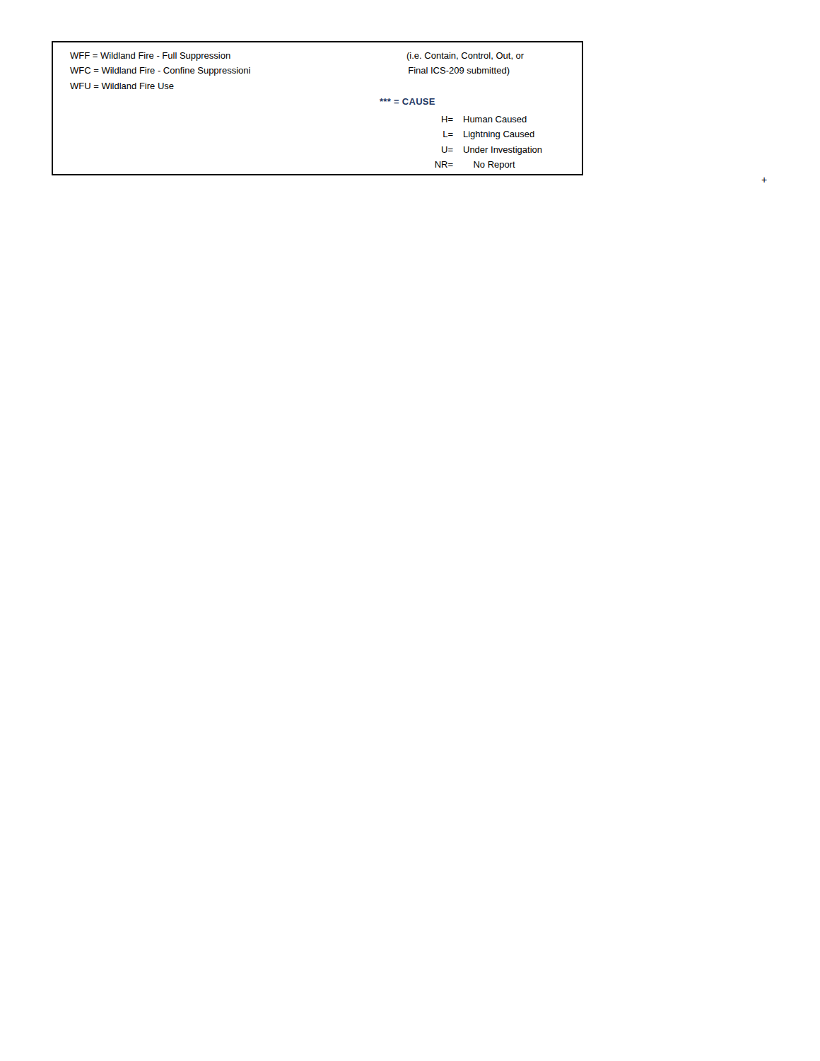WFF = Wildland Fire - Full Suppression
WFC = Wildland Fire - Confine Suppressioni
WFU = Wildland Fire Use
(i.e. Contain, Control, Out, or Final ICS-209 submitted)
*** = CAUSE
| H= | Human Caused |
| L= | Lightning Caused |
| U= | Under Investigation |
| NR= | No Report |
+